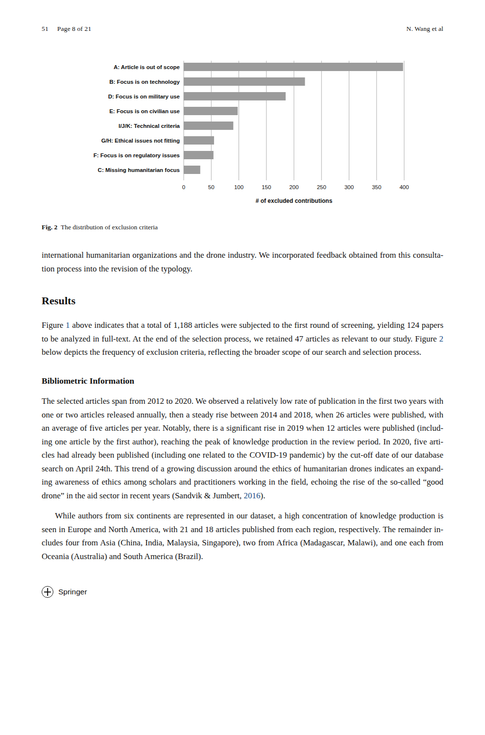51 Page 8 of 21
N. Wang et al
Distribution of exclusion criteria Horizontal bar chart showing the number of excluded contributions for each exclusion criterion. A: Article is out of scope, about 398. B: Focus is on technology, about 220. D: Focus is on military use, about 185. E: Focus is on civilian use, about 98. I/J/K: Technical criteria, about 90. G/H: Ethical issues not fitting, about 55. F: Focus is on regulatory issues, about 54. C: Missing humanitarian focus, about 30. A: Article is out of scope B: Focus is on technology D: Focus is on military use E: Focus is on civilian use I/J/K: Technical criteria G/H: Ethical issues not fitting F: Focus is on regulatory issues C: Missing humanitarian focus 0 50 100 150 200 250 300 350 400 # of excluded contributions
Fig. 2 The distribution of exclusion criteria
international humanitarian organizations and the drone industry. We incorporated feedback obtained from this consultation process into the revision of the typology.
Results
Figure 1 above indicates that a total of 1,188 articles were subjected to the first round of screening, yielding 124 papers to be analyzed in full-text. At the end of the selection process, we retained 47 articles as relevant to our study. Figure 2 below depicts the frequency of exclusion criteria, reflecting the broader scope of our search and selection process.
Bibliometric Information
The selected articles span from 2012 to 2020. We observed a relatively low rate of publication in the first two years with one or two articles released annually, then a steady rise between 2014 and 2018, when 26 articles were published, with an average of five articles per year. Notably, there is a significant rise in 2019 when 12 articles were published (including one article by the first author), reaching the peak of knowledge production in the review period. In 2020, five articles had already been published (including one related to the COVID-19 pandemic) by the cut-off date of our database search on April 24th. This trend of a growing discussion around the ethics of humanitarian drones indicates an expanding awareness of ethics among scholars and practitioners working in the field, echoing the rise of the so-called “good drone” in the aid sector in recent years (Sandvik & Jumbert, 2016).
While authors from six continents are represented in our dataset, a high concentration of knowledge production is seen in Europe and North America, with 21 and 18 articles published from each region, respectively. The remainder includes four from Asia (China, India, Malaysia, Singapore), two from Africa (Madagascar, Malawi), and one each from Oceania (Australia) and South America (Brazil).
Springer